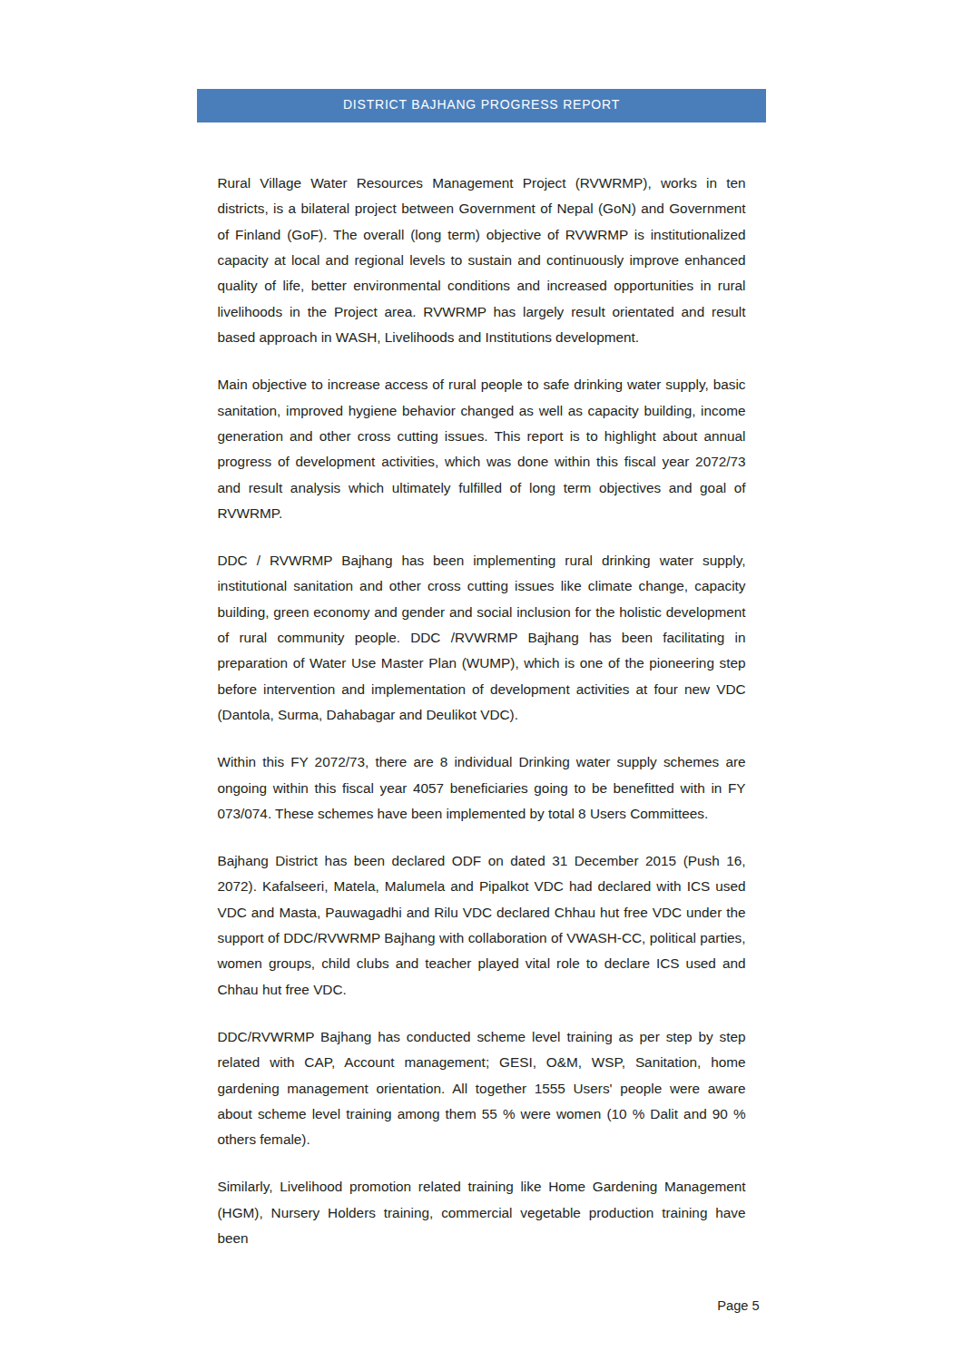DISTRICT BAJHANG PROGRESS REPORT
Rural Village Water Resources Management Project (RVWRMP), works in ten districts, is a bilateral project between Government of Nepal (GoN) and Government of Finland (GoF). The overall (long term) objective of RVWRMP is institutionalized capacity at local and regional levels to sustain and continuously improve enhanced quality of life, better environmental conditions and increased opportunities in rural livelihoods in the Project area. RVWRMP has largely result orientated and result based approach in WASH, Livelihoods and Institutions development.
Main objective to increase access of rural people to safe drinking water supply, basic sanitation, improved hygiene behavior changed as well as capacity building, income generation and other cross cutting issues. This report is to highlight about annual progress of development activities, which was done within this fiscal year 2072/73 and result analysis which ultimately fulfilled of long term objectives and goal of RVWRMP.
DDC / RVWRMP Bajhang has been implementing rural drinking water supply, institutional sanitation and other cross cutting issues like climate change, capacity building, green economy and gender and social inclusion for the holistic development of rural community people. DDC /RVWRMP Bajhang has been facilitating in preparation of Water Use Master Plan (WUMP), which is one of the pioneering step before intervention and implementation of development activities at four new VDC (Dantola, Surma, Dahabagar and Deulikot VDC).
Within this FY 2072/73, there are 8 individual Drinking water supply schemes are ongoing within this fiscal year 4057 beneficiaries going to be benefitted with in FY 073/074. These schemes have been implemented by total 8 Users Committees.
Bajhang District has been declared ODF on dated 31 December 2015 (Push 16, 2072). Kafalseeri, Matela, Malumela and Pipalkot VDC had declared with ICS used VDC and Masta, Pauwagadhi and Rilu VDC declared Chhau hut free VDC under the support of DDC/RVWRMP Bajhang with collaboration of VWASH-CC, political parties, women groups, child clubs and teacher played vital role to declare ICS used and Chhau hut free VDC.
DDC/RVWRMP Bajhang has conducted scheme level training as per step by step related with CAP, Account management; GESI, O&M, WSP, Sanitation, home gardening management orientation. All together 1555 Users' people were aware about scheme level training among them 55 % were women (10 % Dalit and 90 % others female).
Similarly, Livelihood promotion related training like Home Gardening Management (HGM), Nursery Holders training, commercial vegetable production training have been
Page 5